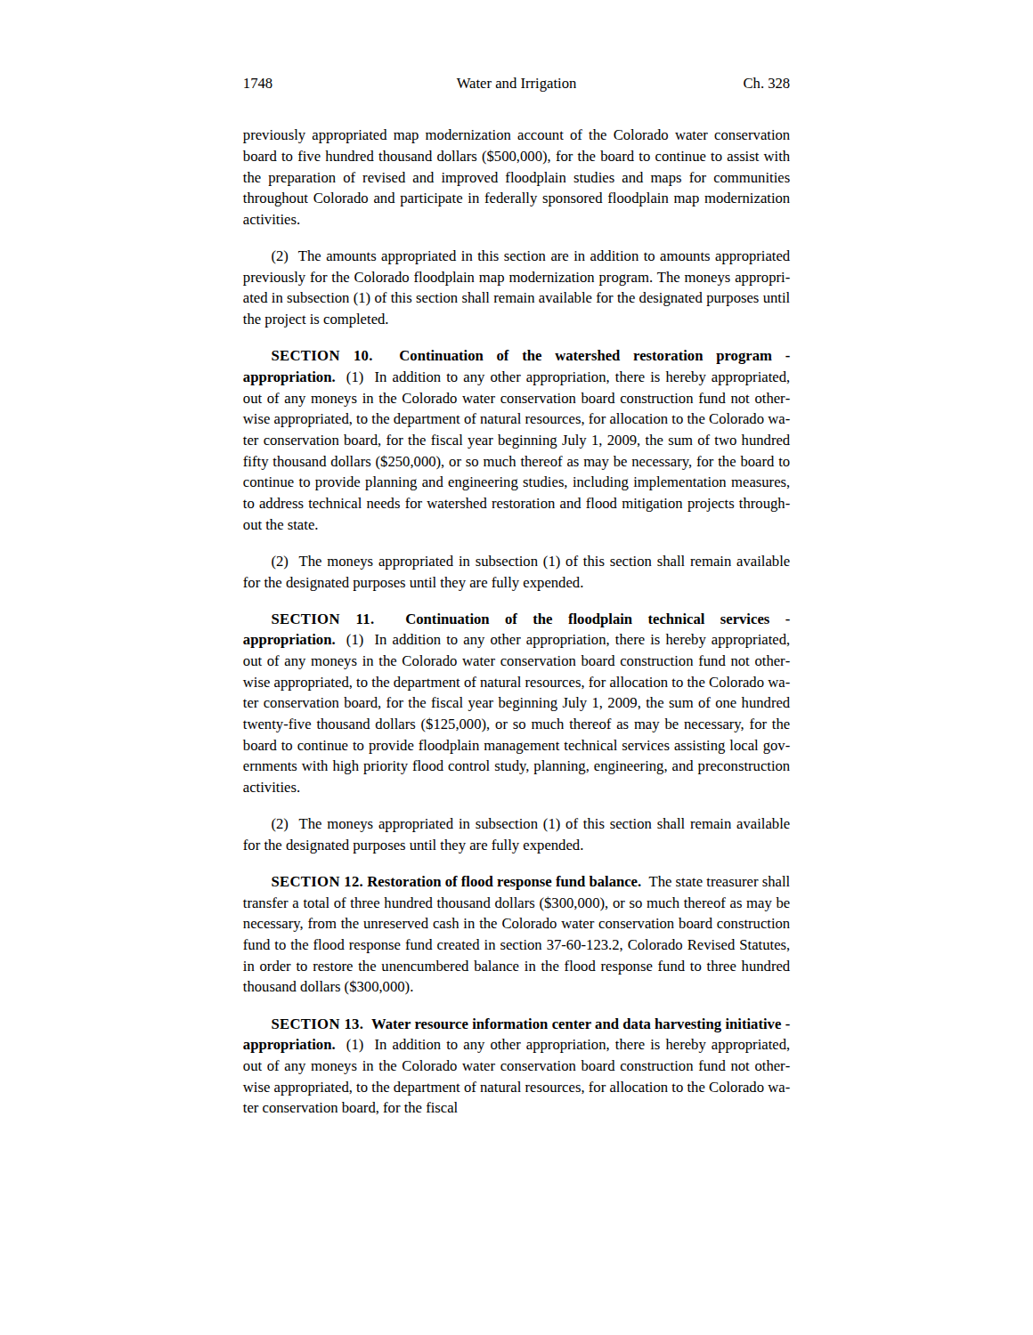1748
Water and Irrigation
Ch. 328
previously appropriated map modernization account of the Colorado water conservation board to five hundred thousand dollars ($500,000), for the board to continue to assist with the preparation of revised and improved floodplain studies and maps for communities throughout Colorado and participate in federally sponsored floodplain map modernization activities.
(2) The amounts appropriated in this section are in addition to amounts appropriated previously for the Colorado floodplain map modernization program. The moneys appropriated in subsection (1) of this section shall remain available for the designated purposes until the project is completed.
SECTION 10. Continuation of the watershed restoration program - appropriation. (1) In addition to any other appropriation, there is hereby appropriated, out of any moneys in the Colorado water conservation board construction fund not otherwise appropriated, to the department of natural resources, for allocation to the Colorado water conservation board, for the fiscal year beginning July 1, 2009, the sum of two hundred fifty thousand dollars ($250,000), or so much thereof as may be necessary, for the board to continue to provide planning and engineering studies, including implementation measures, to address technical needs for watershed restoration and flood mitigation projects throughout the state.
(2) The moneys appropriated in subsection (1) of this section shall remain available for the designated purposes until they are fully expended.
SECTION 11. Continuation of the floodplain technical services - appropriation. (1) In addition to any other appropriation, there is hereby appropriated, out of any moneys in the Colorado water conservation board construction fund not otherwise appropriated, to the department of natural resources, for allocation to the Colorado water conservation board, for the fiscal year beginning July 1, 2009, the sum of one hundred twenty-five thousand dollars ($125,000), or so much thereof as may be necessary, for the board to continue to provide floodplain management technical services assisting local governments with high priority flood control study, planning, engineering, and preconstruction activities.
(2) The moneys appropriated in subsection (1) of this section shall remain available for the designated purposes until they are fully expended.
SECTION 12. Restoration of flood response fund balance. The state treasurer shall transfer a total of three hundred thousand dollars ($300,000), or so much thereof as may be necessary, from the unreserved cash in the Colorado water conservation board construction fund to the flood response fund created in section 37-60-123.2, Colorado Revised Statutes, in order to restore the unencumbered balance in the flood response fund to three hundred thousand dollars ($300,000).
SECTION 13. Water resource information center and data harvesting initiative - appropriation. (1) In addition to any other appropriation, there is hereby appropriated, out of any moneys in the Colorado water conservation board construction fund not otherwise appropriated, to the department of natural resources, for allocation to the Colorado water conservation board, for the fiscal